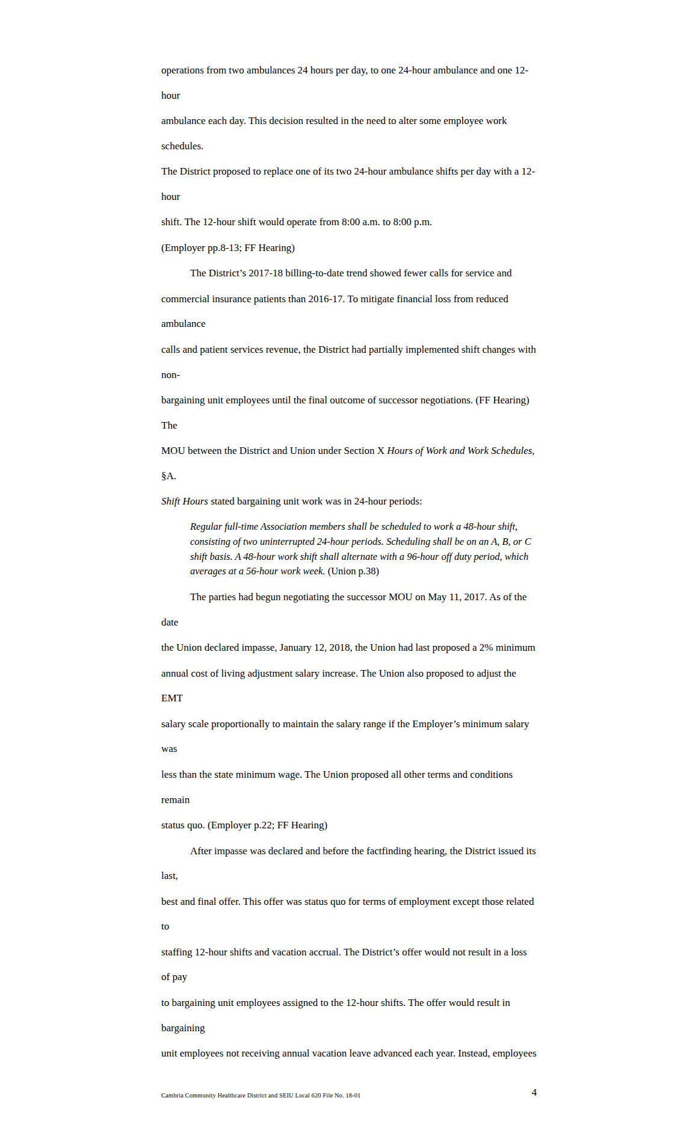operations from two ambulances 24 hours per day, to one 24-hour ambulance and one 12-hour
ambulance each day. This decision resulted in the need to alter some employee work schedules.
The District proposed to replace one of its two 24-hour ambulance shifts per day with a 12-hour
shift. The 12-hour shift would operate from 8:00 a.m. to 8:00 p.m.
(Employer pp.8-13; FF Hearing)
The District’s 2017-18 billing-to-date trend showed fewer calls for service and
commercial insurance patients than 2016-17. To mitigate financial loss from reduced ambulance
calls and patient services revenue, the District had partially implemented shift changes with non-
bargaining unit employees until the final outcome of successor negotiations. (FF Hearing) The
MOU between the District and Union under Section X Hours of Work and Work Schedules, §A.
Shift Hours stated bargaining unit work was in 24-hour periods:
Regular full-time Association members shall be scheduled to work a 48-hour shift, consisting of two uninterrupted 24-hour periods. Scheduling shall be on an A, B, or C shift basis. A 48-hour work shift shall alternate with a 96-hour off duty period, which averages at a 56-hour work week. (Union p.38)
The parties had begun negotiating the successor MOU on May 11, 2017. As of the date
the Union declared impasse, January 12, 2018, the Union had last proposed a 2% minimum
annual cost of living adjustment salary increase. The Union also proposed to adjust the EMT
salary scale proportionally to maintain the salary range if the Employer’s minimum salary was
less than the state minimum wage. The Union proposed all other terms and conditions remain
status quo. (Employer p.22; FF Hearing)
After impasse was declared and before the factfinding hearing, the District issued its last,
best and final offer. This offer was status quo for terms of employment except those related to
staffing 12-hour shifts and vacation accrual. The District’s offer would not result in a loss of pay
to bargaining unit employees assigned to the 12-hour shifts. The offer would result in bargaining
unit employees not receiving annual vacation leave advanced each year. Instead, employees
Cambria Community Healthcare District and SEIU Local 620 File No. 18-01
4